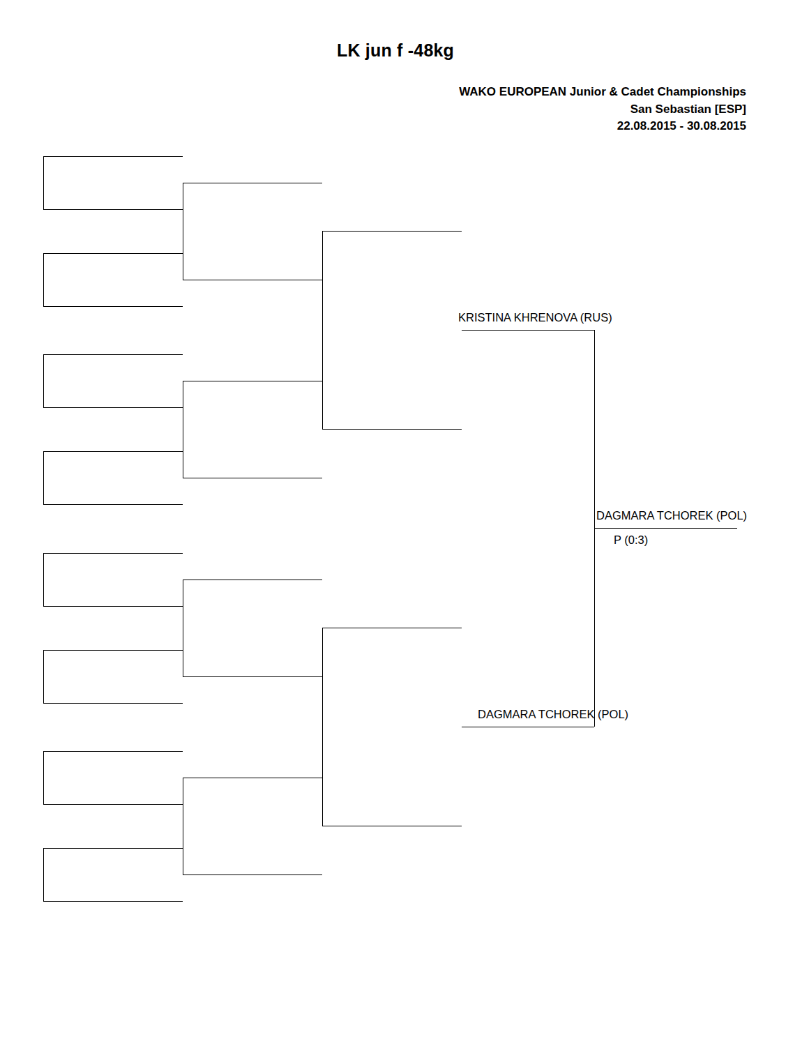LK jun f -48kg
WAKO EUROPEAN Junior & Cadet Championships
San Sebastian [ESP]
22.08.2015 - 30.08.2015
KRISTINA KHRENOVA (RUS)
DAGMARA TCHOREK (POL)
DAGMARA TCHOREK (POL)
P (0:3)